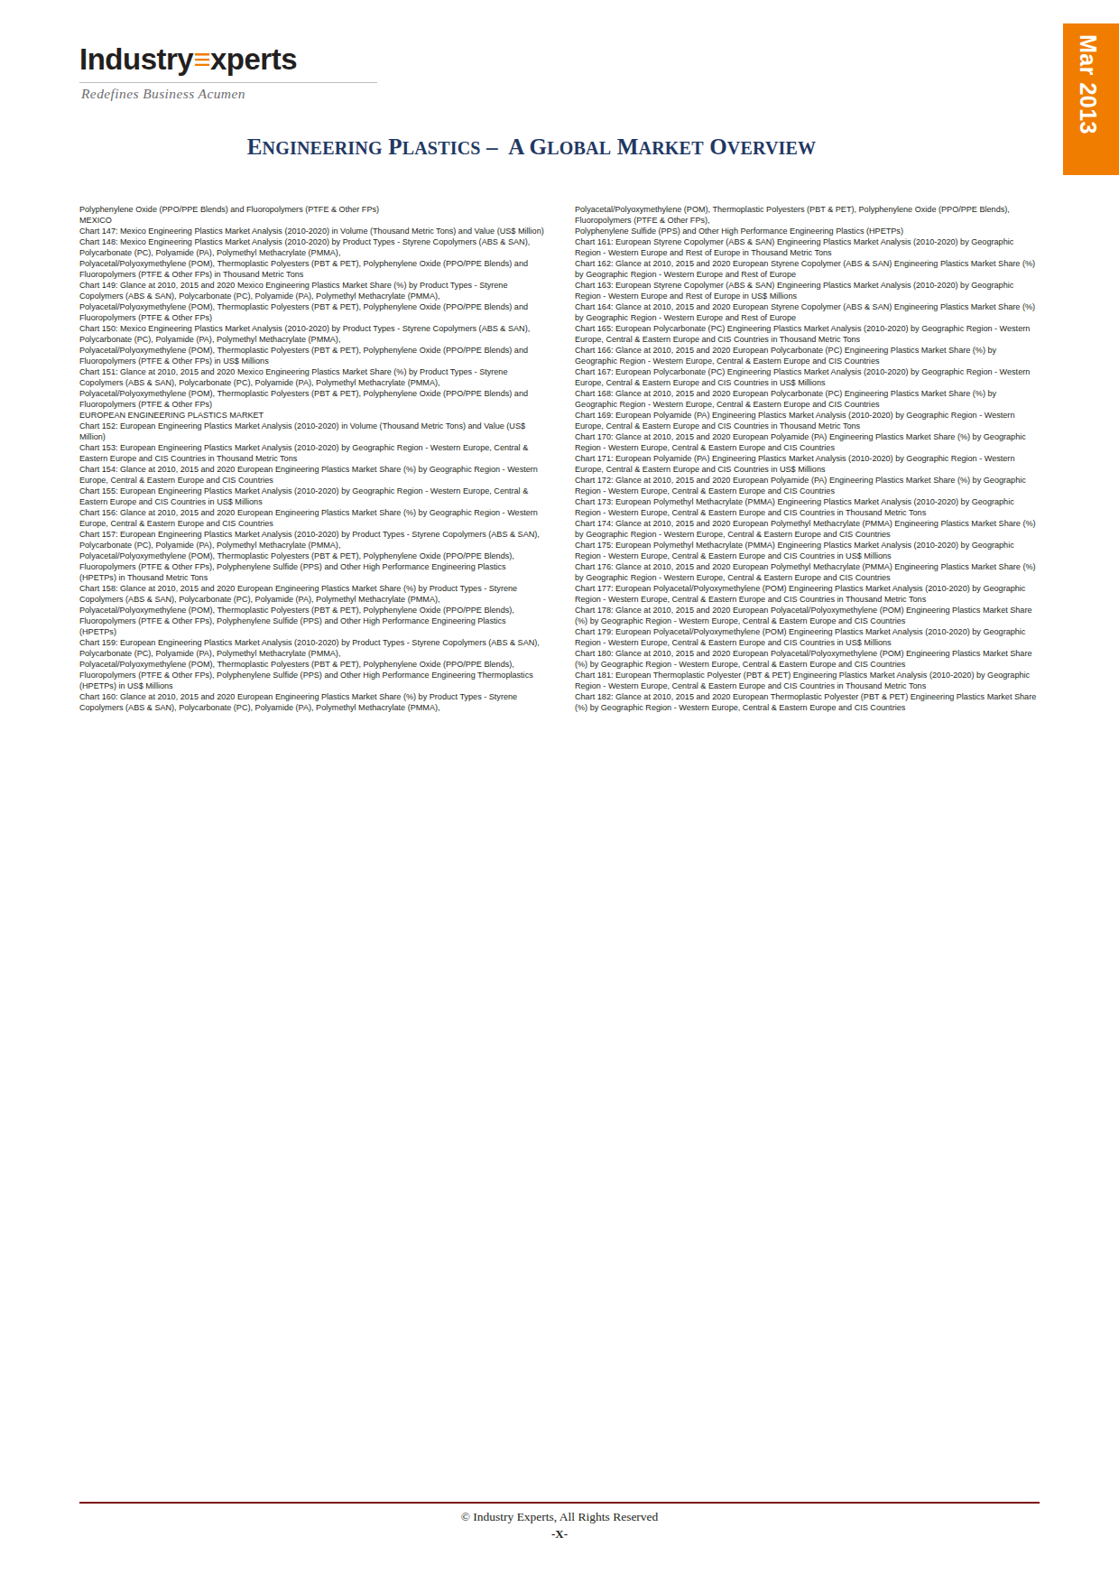Industry≡xperts
Redefines Business Acumen
Mar 2013
ENGINEERING PLASTICS – A GLOBAL MARKET OVERVIEW
Polyphenylene Oxide (PPO/PPE Blends) and Fluoropolymers (PTFE & Other FPs)
MEXICO
Chart 147: Mexico Engineering Plastics Market Analysis (2010-2020) in Volume (Thousand Metric Tons) and Value (US$ Million)
Chart 148: Mexico Engineering Plastics Market Analysis (2010-2020) by Product Types - Styrene Copolymers (ABS & SAN), Polycarbonate (PC), Polyamide (PA), Polymethyl Methacrylate (PMMA),
Polyacetal/Polyoxymethylene (POM), Thermoplastic Polyesters (PBT & PET), Polyphenylene Oxide (PPO/PPE Blends) and Fluoropolymers (PTFE & Other FPs) in Thousand Metric Tons
Chart 149: Glance at 2010, 2015 and 2020 Mexico Engineering Plastics Market Share (%) by Product Types - Styrene Copolymers (ABS & SAN), Polycarbonate (PC), Polyamide (PA), Polymethyl Methacrylate (PMMA),
Polyacetal/Polyoxymethylene (POM), Thermoplastic Polyesters (PBT & PET), Polyphenylene Oxide (PPO/PPE Blends) and Fluoropolymers (PTFE & Other FPs)
Chart 150: Mexico Engineering Plastics Market Analysis (2010-2020) by Product Types - Styrene Copolymers (ABS & SAN), Polycarbonate (PC), Polyamide (PA), Polymethyl Methacrylate (PMMA),
Polyacetal/Polyoxymethylene (POM), Thermoplastic Polyesters (PBT & PET), Polyphenylene Oxide (PPO/PPE Blends) and Fluoropolymers (PTFE & Other FPs) in US$ Millions
Chart 151: Glance at 2010, 2015 and 2020 Mexico Engineering Plastics Market Share (%) by Product Types - Styrene Copolymers (ABS & SAN), Polycarbonate (PC), Polyamide (PA), Polymethyl Methacrylate (PMMA),
Polyacetal/Polyoxymethylene (POM), Thermoplastic Polyesters (PBT & PET), Polyphenylene Oxide (PPO/PPE Blends) and Fluoropolymers (PTFE & Other FPs)
EUROPEAN ENGINEERING PLASTICS MARKET
Chart 152: European Engineering Plastics Market Analysis (2010-2020) in Volume (Thousand Metric Tons) and Value (US$ Million)
Chart 153: European Engineering Plastics Market Analysis (2010-2020) by Geographic Region - Western Europe, Central & Eastern Europe and CIS Countries in Thousand Metric Tons
Chart 154: Glance at 2010, 2015 and 2020 European Engineering Plastics Market Share (%) by Geographic Region - Western Europe, Central & Eastern Europe and CIS Countries
Chart 155: European Engineering Plastics Market Analysis (2010-2020) by Geographic Region - Western Europe, Central & Eastern Europe and CIS Countries in US$ Millions
Chart 156: Glance at 2010, 2015 and 2020 European Engineering Plastics Market Share (%) by Geographic Region - Western Europe, Central & Eastern Europe and CIS Countries
Chart 157: European Engineering Plastics Market Analysis (2010-2020) by Product Types - Styrene Copolymers (ABS & SAN), Polycarbonate (PC), Polyamide (PA), Polymethyl Methacrylate (PMMA),
Polyacetal/Polyoxymethylene (POM), Thermoplastic Polyesters (PBT & PET), Polyphenylene Oxide (PPO/PPE Blends), Fluoropolymers (PTFE & Other FPs), Polyphenylene Sulfide (PPS) and Other High Performance Engineering Plastics (HPETPs) in Thousand Metric Tons
Chart 158: Glance at 2010, 2015 and 2020 European Engineering Plastics Market Share (%) by Product Types - Styrene Copolymers (ABS & SAN), Polycarbonate (PC), Polyamide (PA), Polymethyl Methacrylate (PMMA), Polyacetal/Polyoxymethylene (POM), Thermoplastic Polyesters (PBT & PET), Polyphenylene Oxide (PPO/PPE Blends), Fluoropolymers (PTFE & Other FPs), Polyphenylene Sulfide (PPS) and Other High Performance Engineering Plastics (HPETPs)
Chart 159: European Engineering Plastics Market Analysis (2010-2020) by Product Types - Styrene Copolymers (ABS & SAN), Polycarbonate (PC), Polyamide (PA), Polymethyl Methacrylate (PMMA),
Polyacetal/Polyoxymethylene (POM), Thermoplastic Polyesters (PBT & PET), Polyphenylene Oxide (PPO/PPE Blends), Fluoropolymers (PTFE & Other FPs), Polyphenylene Sulfide (PPS) and Other High Performance Engineering Thermoplastics (HPETPs) in US$ Millions
Chart 160: Glance at 2010, 2015 and 2020 European Engineering Plastics Market Share (%) by Product Types - Styrene Copolymers (ABS & SAN), Polycarbonate (PC), Polyamide (PA), Polymethyl Methacrylate (PMMA), Polyacetal/Polyoxymethylene (POM), Thermoplastic Polyesters (PBT & PET), Polyphenylene Oxide (PPO/PPE Blends), Fluoropolymers (PTFE & Other FPs),
Polyphenylene Sulfide (PPS) and Other High Performance Engineering Plastics (HPETPs)
Chart 161: European Styrene Copolymer (ABS & SAN) Engineering Plastics Market Analysis (2010-2020) by Geographic Region - Western Europe and Rest of Europe in Thousand Metric Tons
Chart 162: Glance at 2010, 2015 and 2020 European Styrene Copolymer (ABS & SAN) Engineering Plastics Market Share (%) by Geographic Region - Western Europe and Rest of Europe
Chart 163: European Styrene Copolymer (ABS & SAN) Engineering Plastics Market Analysis (2010-2020) by Geographic Region - Western Europe and Rest of Europe in US$ Millions
Chart 164: Glance at 2010, 2015 and 2020 European Styrene Copolymer (ABS & SAN) Engineering Plastics Market Share (%) by Geographic Region - Western Europe and Rest of Europe
Chart 165: European Polycarbonate (PC) Engineering Plastics Market Analysis (2010-2020) by Geographic Region - Western Europe, Central & Eastern Europe and CIS Countries in Thousand Metric Tons
Chart 166: Glance at 2010, 2015 and 2020 European Polycarbonate (PC) Engineering Plastics Market Share (%) by Geographic Region - Western Europe, Central & Eastern Europe and CIS Countries
Chart 167: European Polycarbonate (PC) Engineering Plastics Market Analysis (2010-2020) by Geographic Region - Western Europe, Central & Eastern Europe and CIS Countries in US$ Millions
Chart 168: Glance at 2010, 2015 and 2020 European Polycarbonate (PC) Engineering Plastics Market Share (%) by Geographic Region - Western Europe, Central & Eastern Europe and CIS Countries
Chart 169: European Polyamide (PA) Engineering Plastics Market Analysis (2010-2020) by Geographic Region - Western Europe, Central & Eastern Europe and CIS Countries in Thousand Metric Tons
Chart 170: Glance at 2010, 2015 and 2020 European Polyamide (PA) Engineering Plastics Market Share (%) by Geographic Region - Western Europe, Central & Eastern Europe and CIS Countries
Chart 171: European Polyamide (PA) Engineering Plastics Market Analysis (2010-2020) by Geographic Region - Western Europe, Central & Eastern Europe and CIS Countries in US$ Millions
Chart 172: Glance at 2010, 2015 and 2020 European Polyamide (PA) Engineering Plastics Market Share (%) by Geographic Region - Western Europe, Central & Eastern Europe and CIS Countries
Chart 173: European Polymethyl Methacrylate (PMMA) Engineering Plastics Market Analysis (2010-2020) by Geographic Region - Western Europe, Central & Eastern Europe and CIS Countries in Thousand Metric Tons
Chart 174: Glance at 2010, 2015 and 2020 European Polymethyl Methacrylate (PMMA) Engineering Plastics Market Share (%) by Geographic Region - Western Europe, Central & Eastern Europe and CIS Countries
Chart 175: European Polymethyl Methacrylate (PMMA) Engineering Plastics Market Analysis (2010-2020) by Geographic Region - Western Europe, Central & Eastern Europe and CIS Countries in US$ Millions
Chart 176: Glance at 2010, 2015 and 2020 European Polymethyl Methacrylate (PMMA) Engineering Plastics Market Share (%) by Geographic Region - Western Europe, Central & Eastern Europe and CIS Countries
Chart 177: European Polyacetal/Polyoxymethylene (POM) Engineering Plastics Market Analysis (2010-2020) by Geographic Region - Western Europe, Central & Eastern Europe and CIS Countries in Thousand Metric Tons
Chart 178: Glance at 2010, 2015 and 2020 European Polyacetal/Polyoxymethylene (POM) Engineering Plastics Market Share (%) by Geographic Region - Western Europe, Central & Eastern Europe and CIS Countries
Chart 179: European Polyacetal/Polyoxymethylene (POM) Engineering Plastics Market Analysis (2010-2020) by Geographic Region - Western Europe, Central & Eastern Europe and CIS Countries in US$ Millions
Chart 180: Glance at 2010, 2015 and 2020 European Polyacetal/Polyoxymethylene (POM) Engineering Plastics Market Share (%) by Geographic Region - Western Europe, Central & Eastern Europe and CIS Countries
Chart 181: European Thermoplastic Polyester (PBT & PET) Engineering Plastics Market Analysis (2010-2020) by Geographic Region - Western Europe, Central & Eastern Europe and CIS Countries in Thousand Metric Tons
Chart 182: Glance at 2010, 2015 and 2020 European Thermoplastic Polyester (PBT & PET) Engineering Plastics Market Share (%) by Geographic Region - Western Europe, Central & Eastern Europe and CIS Countries
© Industry Experts, All Rights Reserved
-X-